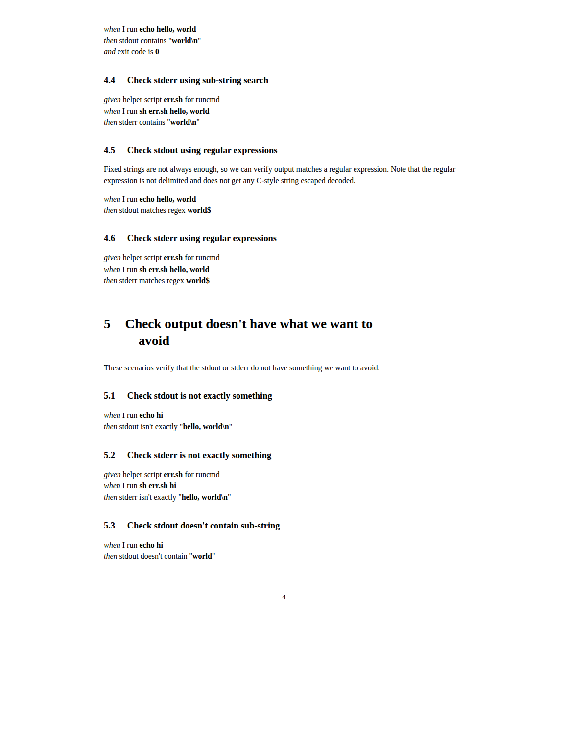when I run echo hello, world then stdout contains "world\n" and exit code is 0
4.4 Check stderr using sub-string search
given helper script err.sh for runcmd when I run sh err.sh hello, world then stderr contains "world\n"
4.5 Check stdout using regular expressions
Fixed strings are not always enough, so we can verify output matches a regular expression. Note that the regular expression is not delimited and does not get any C-style string escaped decoded.
when I run echo hello, world then stdout matches regex world$
4.6 Check stderr using regular expressions
given helper script err.sh for runcmd when I run sh err.sh hello, world then stderr matches regex world$
5 Check output doesn't have what we want toavoid
These scenarios verify that the stdout or stderr do not have something we want to avoid.
5.1 Check stdout is not exactly something
when I run echo hi then stdout isn't exactly "hello, world\n"
5.2 Check stderr is not exactly something
given helper script err.sh for runcmd when I run sh err.sh hi then stderr isn't exactly "hello, world\n"
5.3 Check stdout doesn't contain sub-string
when I run echo hi then stdout doesn't contain "world"
4